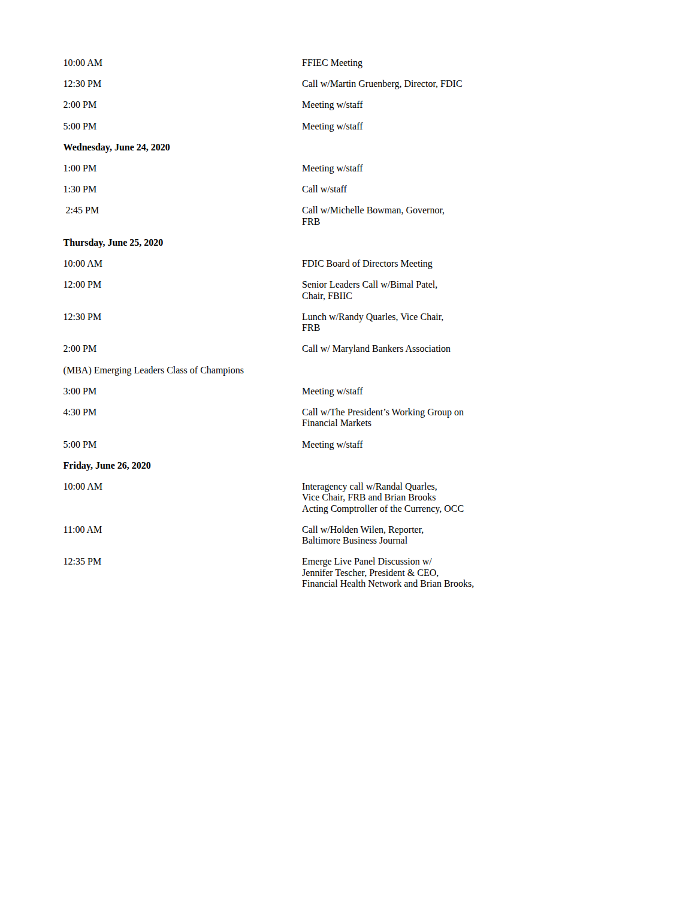| 10:00 AM | FFIEC Meeting |
| 12:30 PM | Call w/Martin Gruenberg, Director, FDIC |
| 2:00 PM | Meeting w/staff |
| 5:00 PM | Meeting w/staff |
| Wednesday, June 24, 2020 |
| 1:00 PM | Meeting w/staff |
| 1:30 PM | Call w/staff |
| 2:45 PM | Call w/Michelle Bowman, Governor, FRB |
| Thursday, June 25, 2020 |
| 10:00 AM | FDIC Board of Directors Meeting |
| 12:00 PM | Senior Leaders Call w/Bimal Patel, Chair, FBIIC |
| 12:30 PM | Lunch w/Randy Quarles, Vice Chair, FRB |
| 2:00 PM | Call w/ Maryland Bankers Association |
| (MBA) Emerging Leaders Class of Champions |
| 3:00 PM | Meeting w/staff |
| 4:30 PM | Call w/The President’s Working Group on Financial Markets |
| 5:00 PM | Meeting w/staff |
| Friday, June 26, 2020 |
| 10:00 AM | Interagency call w/Randal Quarles, Vice Chair, FRB and Brian Brooks Acting Comptroller of the Currency, OCC |
| 11:00 AM | Call w/Holden Wilen, Reporter, Baltimore Business Journal |
| 12:35 PM | Emerge Live Panel Discussion w/ Jennifer Tescher, President & CEO, Financial Health Network and Brian Brooks, |